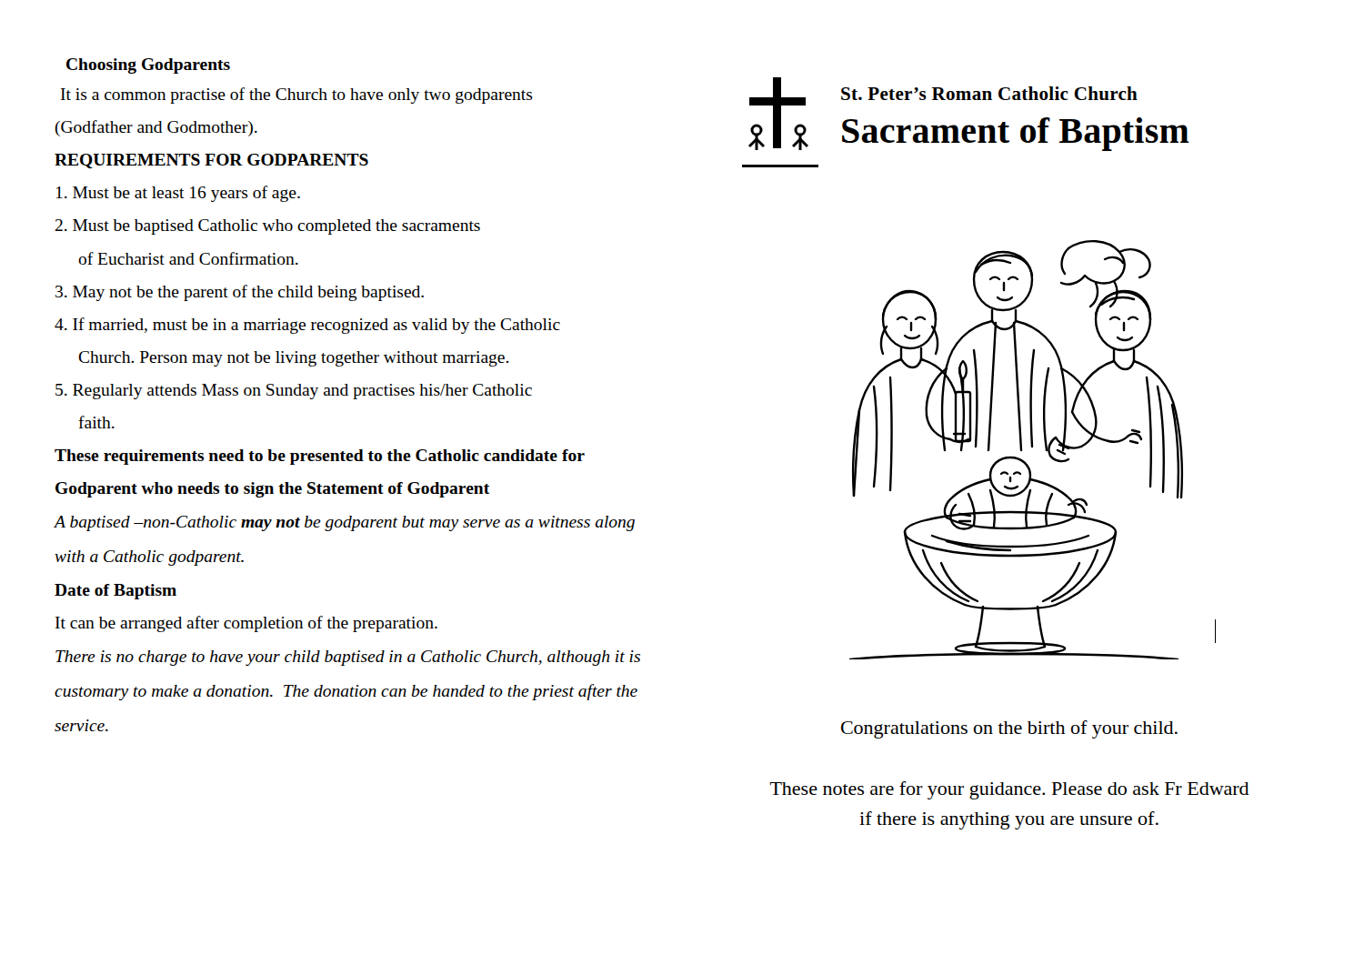Choosing Godparents
It is a common practise of the Church to have only two godparents
(Godfather and Godmother).
REQUIREMENTS FOR GODPARENTS
1. Must be at least 16 years of age.
2. Must be baptised Catholic who completed the sacraments of Eucharist and Confirmation.
3. May not be the parent of the child being baptised.
4. If married, must be in a marriage recognized as valid by the Catholic Church. Person may not be living together without marriage.
5. Regularly attends Mass on Sunday and practises his/her Catholic faith.
These requirements need to be presented to the Catholic candidate for Godparent who needs to sign the Statement of Godparent
A baptised –non-Catholic may not be godparent but may serve as a witness along with a Catholic godparent.
Date of Baptism
It can be arranged after completion of the preparation.
There is no charge to have your child baptised in a Catholic Church, although it is customary to make a donation. The donation can be handed to the priest after the service.
St. Peter’s Roman Catholic Church
Sacrament of Baptism
Congratulations on the birth of your child.
These notes are for your guidance. Please do ask Fr Edward
if there is anything you are unsure of.